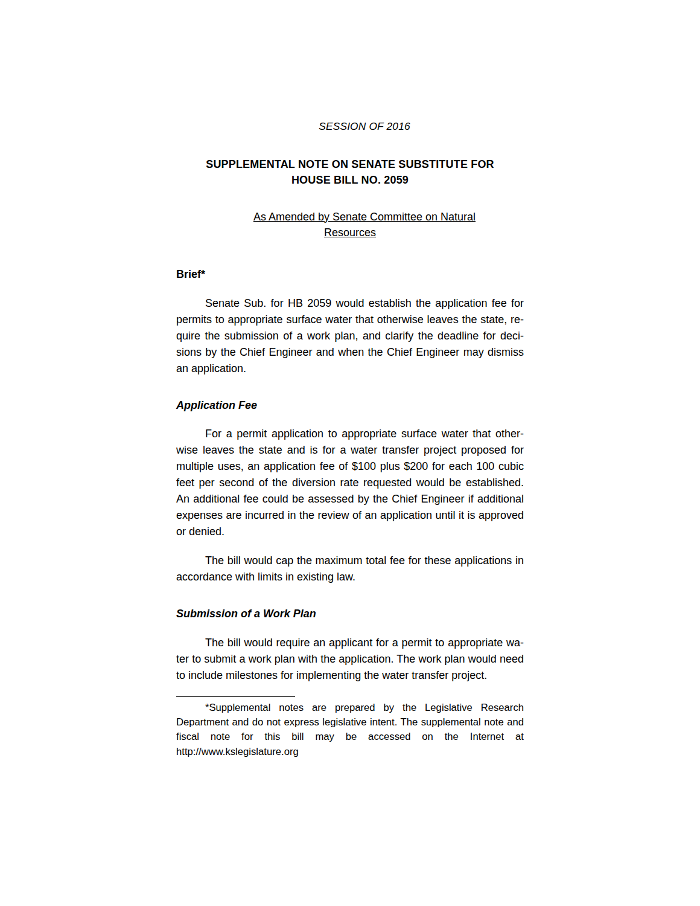SESSION OF 2016
SUPPLEMENTAL NOTE ON SENATE SUBSTITUTE FOR
HOUSE BILL NO. 2059
As Amended by Senate Committee on Natural
Resources
Brief*
Senate Sub. for HB 2059 would establish the application fee for permits to appropriate surface water that otherwise leaves the state, require the submission of a work plan, and clarify the deadline for decisions by the Chief Engineer and when the Chief Engineer may dismiss an application.
Application Fee
For a permit application to appropriate surface water that otherwise leaves the state and is for a water transfer project proposed for multiple uses, an application fee of $100 plus $200 for each 100 cubic feet per second of the diversion rate requested would be established. An additional fee could be assessed by the Chief Engineer if additional expenses are incurred in the review of an application until it is approved or denied.
The bill would cap the maximum total fee for these applications in accordance with limits in existing law.
Submission of a Work Plan
The bill would require an applicant for a permit to appropriate water to submit a work plan with the application. The work plan would need to include milestones for implementing the water transfer project.
*Supplemental notes are prepared by the Legislative Research Department and do not express legislative intent. The supplemental note and fiscal note for this bill may be accessed on the Internet at http://www.kslegislature.org